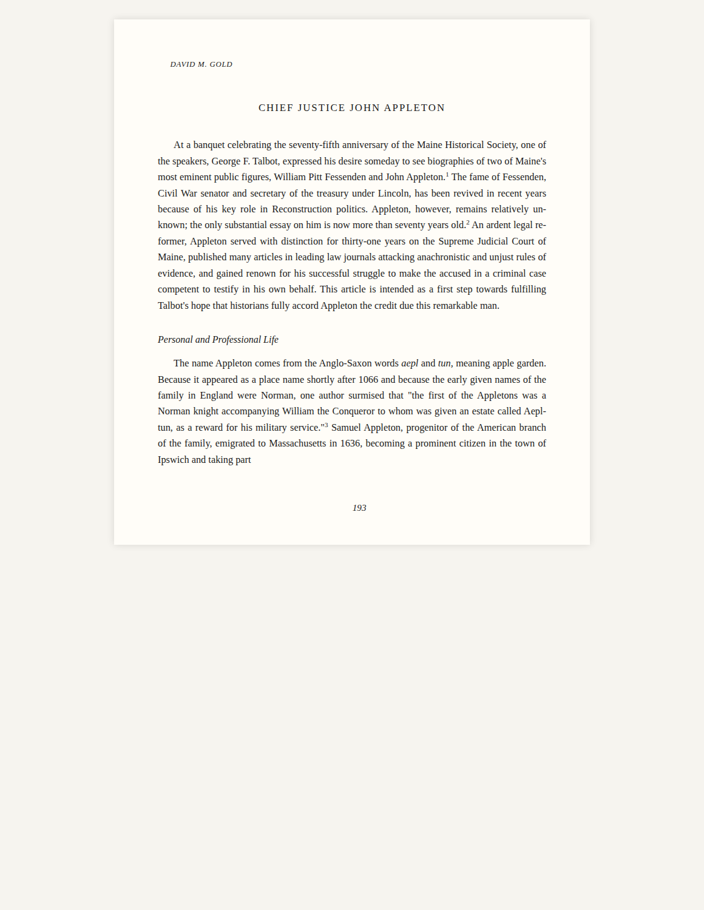DAVID M. GOLD
CHIEF JUSTICE JOHN APPLETON
At a banquet celebrating the seventy-fifth anniversary of the Maine Historical Society, one of the speakers, George F. Talbot, expressed his desire someday to see biographies of two of Maine's most eminent public figures, William Pitt Fessenden and John Appleton.1 The fame of Fessenden, Civil War senator and secretary of the treasury under Lincoln, has been revived in recent years because of his key role in Reconstruction politics. Appleton, however, remains relatively unknown; the only substantial essay on him is now more than seventy years old.2 An ardent legal reformer, Appleton served with distinction for thirty-one years on the Supreme Judicial Court of Maine, published many articles in leading law journals attacking anachronistic and unjust rules of evidence, and gained renown for his successful struggle to make the accused in a criminal case competent to testify in his own behalf. This article is intended as a first step towards fulfilling Talbot's hope that historians fully accord Appleton the credit due this remarkable man.
Personal and Professional Life
The name Appleton comes from the Anglo-Saxon words aepl and tun, meaning apple garden. Because it appeared as a place name shortly after 1066 and because the early given names of the family in England were Norman, one author surmised that "the first of the Appletons was a Norman knight accompanying William the Conqueror to whom was given an estate called Aepl-tun, as a reward for his military service."3 Samuel Appleton, progenitor of the American branch of the family, emigrated to Massachusetts in 1636, becoming a prominent citizen in the town of Ipswich and taking part
193